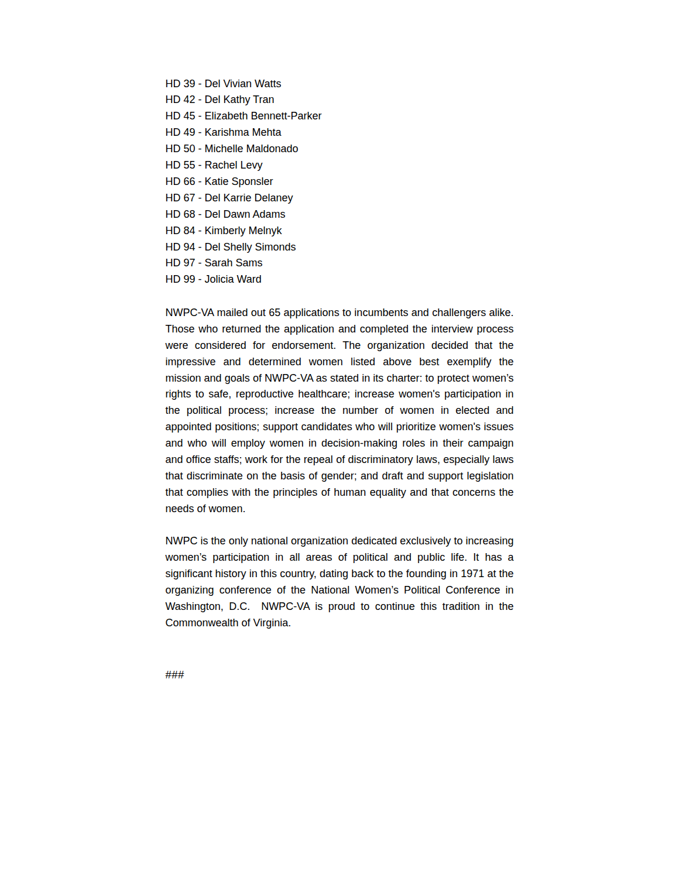HD 39 - Del Vivian Watts
HD 42 - Del Kathy Tran
HD 45 - Elizabeth Bennett-Parker
HD 49 - Karishma Mehta
HD 50 - Michelle Maldonado
HD 55 - Rachel Levy
HD 66 - Katie Sponsler
HD 67 - Del Karrie Delaney
HD 68 - Del Dawn Adams
HD 84 - Kimberly Melnyk
HD 94 - Del Shelly Simonds
HD 97 - Sarah Sams
HD 99 - Jolicia Ward
NWPC-VA mailed out 65 applications to incumbents and challengers alike. Those who returned the application and completed the interview process were considered for endorsement. The organization decided that the impressive and determined women listed above best exemplify the mission and goals of NWPC-VA as stated in its charter: to protect women’s rights to safe, reproductive healthcare; increase women's participation in the political process; increase the number of women in elected and appointed positions; support candidates who will prioritize women's issues and who will employ women in decision-making roles in their campaign and office staffs; work for the repeal of discriminatory laws, especially laws that discriminate on the basis of gender; and draft and support legislation that complies with the principles of human equality and that concerns the needs of women.
NWPC is the only national organization dedicated exclusively to increasing women’s participation in all areas of political and public life. It has a significant history in this country, dating back to the founding in 1971 at the organizing conference of the National Women’s Political Conference in Washington, D.C. NWPC-VA is proud to continue this tradition in the Commonwealth of Virginia.
###